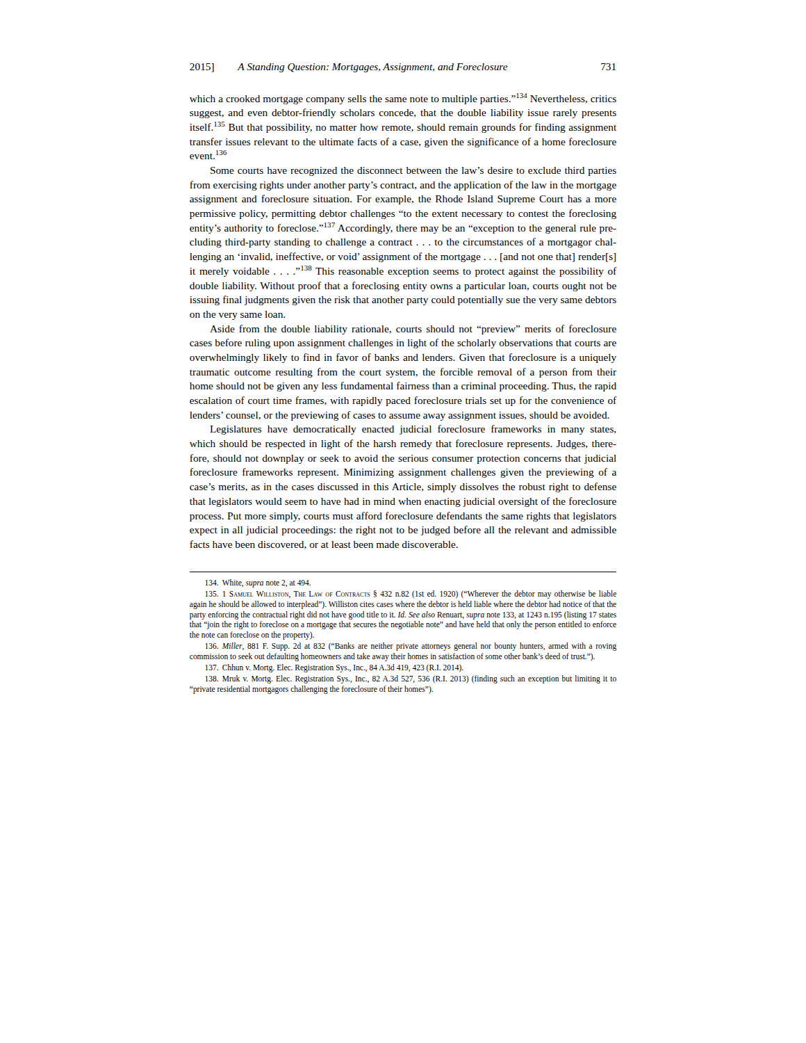2015] A Standing Question: Mortgages, Assignment, and Foreclosure 731
which a crooked mortgage company sells the same note to multiple parties.”134 Nevertheless, critics suggest, and even debtor-friendly scholars concede, that the double liability issue rarely presents itself.135 But that possibility, no matter how remote, should remain grounds for finding assignment transfer issues relevant to the ultimate facts of a case, given the significance of a home foreclosure event.136
Some courts have recognized the disconnect between the law’s desire to exclude third parties from exercising rights under another party’s contract, and the application of the law in the mortgage assignment and foreclosure situation. For example, the Rhode Island Supreme Court has a more permissive policy, permitting debtor challenges “to the extent necessary to contest the foreclosing entity’s authority to foreclose.”137 Accordingly, there may be an “exception to the general rule precluding third-party standing to challenge a contract . . . to the circumstances of a mortgagor challenging an ‘invalid, ineffective, or void’ assignment of the mortgage . . . [and not one that] render[s] it merely voidable . . . .”138 This reasonable exception seems to protect against the possibility of double liability. Without proof that a foreclosing entity owns a particular loan, courts ought not be issuing final judgments given the risk that another party could potentially sue the very same debtors on the very same loan.
Aside from the double liability rationale, courts should not “preview” merits of foreclosure cases before ruling upon assignment challenges in light of the scholarly observations that courts are overwhelmingly likely to find in favor of banks and lenders. Given that foreclosure is a uniquely traumatic outcome resulting from the court system, the forcible removal of a person from their home should not be given any less fundamental fairness than a criminal proceeding. Thus, the rapid escalation of court time frames, with rapidly paced foreclosure trials set up for the convenience of lenders’ counsel, or the previewing of cases to assume away assignment issues, should be avoided.
Legislatures have democratically enacted judicial foreclosure frameworks in many states, which should be respected in light of the harsh remedy that foreclosure represents. Judges, therefore, should not downplay or seek to avoid the serious consumer protection concerns that judicial foreclosure frameworks represent. Minimizing assignment challenges given the previewing of a case’s merits, as in the cases discussed in this Article, simply dissolves the robust right to defense that legislators would seem to have had in mind when enacting judicial oversight of the foreclosure process. Put more simply, courts must afford foreclosure defendants the same rights that legislators expect in all judicial proceedings: the right not to be judged before all the relevant and admissible facts have been discovered, or at least been made discoverable.
134. White, supra note 2, at 494.
135. 1 Samuel Williston, The Law of Contracts § 432 n.82 (1st ed. 1920) (“Wherever the debtor may otherwise be liable again he should be allowed to interplead”). Williston cites cases where the debtor is held liable where the debtor had notice of that the party enforcing the contractual right did not have good title to it. Id. See also Renuart, supra note 133, at 1243 n.195 (listing 17 states that “join the right to foreclose on a mortgage that secures the negotiable note” and have held that only the person entitled to enforce the note can foreclose on the property).
136. Miller, 881 F. Supp. 2d at 832 (“Banks are neither private attorneys general nor bounty hunters, armed with a roving commission to seek out defaulting homeowners and take away their homes in satisfaction of some other bank’s deed of trust.”).
137. Chhun v. Mortg. Elec. Registration Sys., Inc., 84 A.3d 419, 423 (R.I. 2014).
138. Mruk v. Mortg. Elec. Registration Sys., Inc., 82 A.3d 527, 536 (R.I. 2013) (finding such an exception but limiting it to “private residential mortgagors challenging the foreclosure of their homes”).